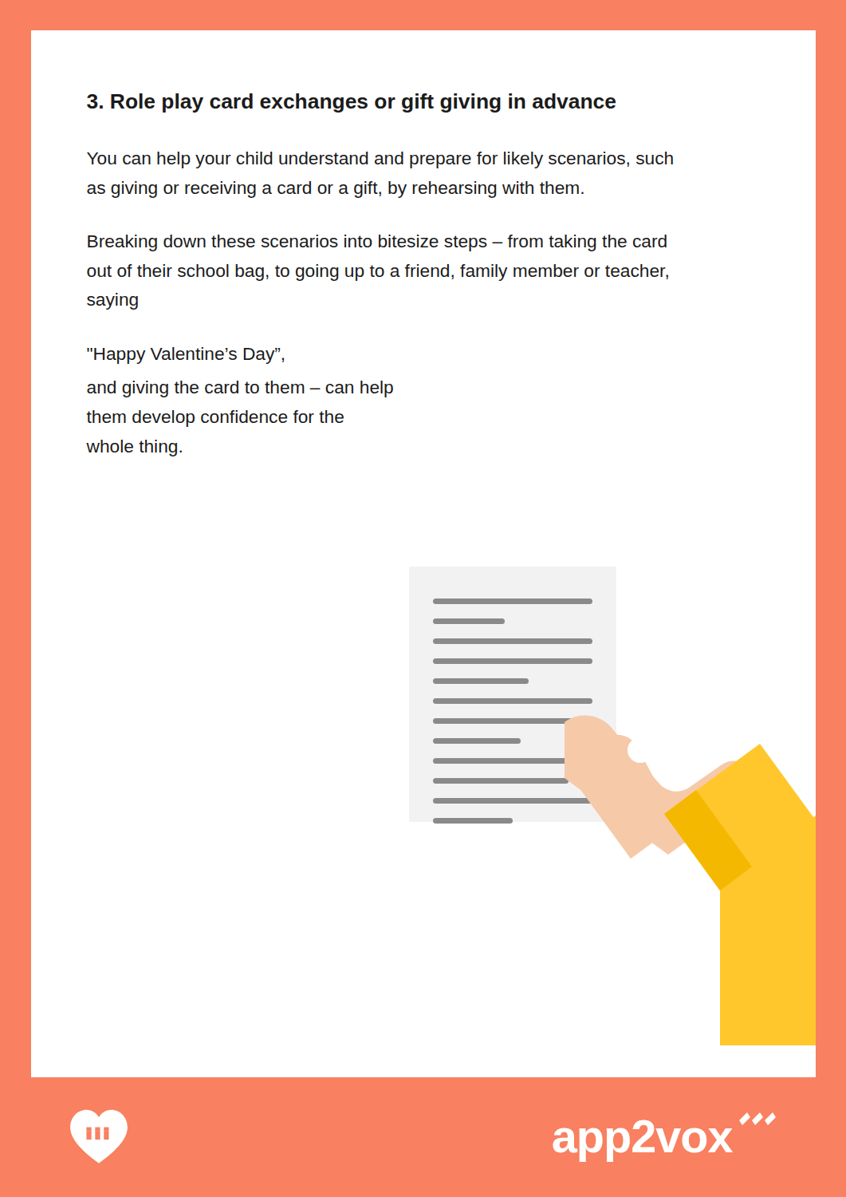3. Role play card exchanges or gift giving in advance
You can help your child understand and prepare for likely scenarios, such as giving or receiving a card or a gift, by rehearsing with them.
Breaking down these scenarios into bitesize steps – from taking the card out of their school bag, to going up to a friend, family member or teacher, saying
"Happy Valentine’s Day”, and giving the card to them – can help them develop confidence for the whole thing.
app2vox